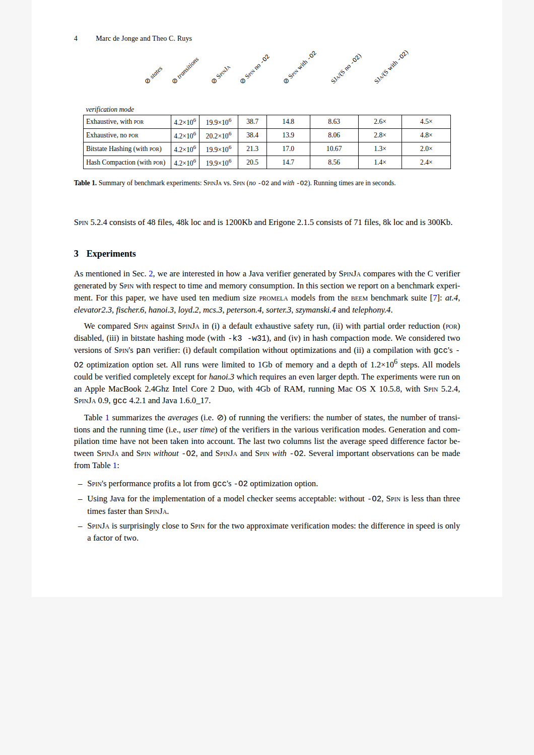4 Marc de Jonge and Theo C. Ruys
| verification mode | ⊘ states | ⊘ transitions | ⊘ SpinJa | ⊘ Spin no -O2 | ⊘ Spin with -O2 | SJa /(S no -O2 ) | SJa /(S with -O2 ) |
| --- | --- | --- | --- | --- | --- | --- | --- |
| Exhaustive, with por | 4.2×10 6 | 19.9×10 6 | 38.7 | 14.8 | 8.63 | 2.6× | 4.5× |
| Exhaustive, no por | 4.2×10 6 | 20.2×10 6 | 38.4 | 13.9 | 8.06 | 2.8× | 4.8× |
| Bitstate Hashing (with por ) | 4.2×10 6 | 19.9×10 6 | 21.3 | 17.0 | 10.67 | 1.3× | 2.0× |
| Hash Compaction (with por ) | 4.2×10 6 | 19.9×10 6 | 20.5 | 14.7 | 8.56 | 1.4× | 2.4× |
Table 1. Summary of benchmark experiments: SpinJa vs. Spin (no -O2 and with -O2). Running times are in seconds.
Spin 5.2.4 consists of 48 files, 48k loc and is 1200Kb and Erigone 2.1.5 consists of 71 files, 8k loc and is 300Kb.
3 Experiments
As mentioned in Sec. 2, we are interested in how a Java verifier generated by SpinJa compares with the C verifier generated by Spin with respect to time and memory consumption. In this section we report on a benchmark experiment. For this paper, we have used ten medium size promela models from the beem benchmark suite [7]: at.4, elevator2.3, fischer.6, hanoi.3, loyd.2, mcs.3, peterson.4, sorter.3, szymanski.4 and telephony.4.
We compared Spin against SpinJa in (i) a default exhaustive safety run, (ii) with partial order reduction (por) disabled, (iii) in bitstate hashing mode (with -k3 -w31), and (iv) in hash compaction mode. We considered two versions of Spin's pan verifier: (i) default compilation without optimizations and (ii) a compilation with gcc's -O2 optimization option set. All runs were limited to 1Gb of memory and a depth of 1.2×106 steps. All models could be verified completely except for hanoi.3 which requires an even larger depth. The experiments were run on an Apple MacBook 2.4Ghz Intel Core 2 Duo, with 4Gb of RAM, running Mac OS X 10.5.8, with Spin 5.2.4, SpinJa 0.9, gcc 4.2.1 and Java 1.6.0_17.
Table 1 summarizes the averages (i.e. ⊘) of running the verifiers: the number of states, the number of transitions and the running time (i.e., user time) of the verifiers in the various verification modes. Generation and compilation time have not been taken into account. The last two columns list the average speed difference factor between SpinJa and Spin without -O2, and SpinJa and Spin with -O2. Several important observations can be made from Table 1:
Spin's performance profits a lot from gcc's -O2 optimization option.
Using Java for the implementation of a model checker seems acceptable: without -O2, Spin is less than three times faster than SpinJa.
SpinJa is surprisingly close to Spin for the two approximate verification modes: the difference in speed is only a factor of two.